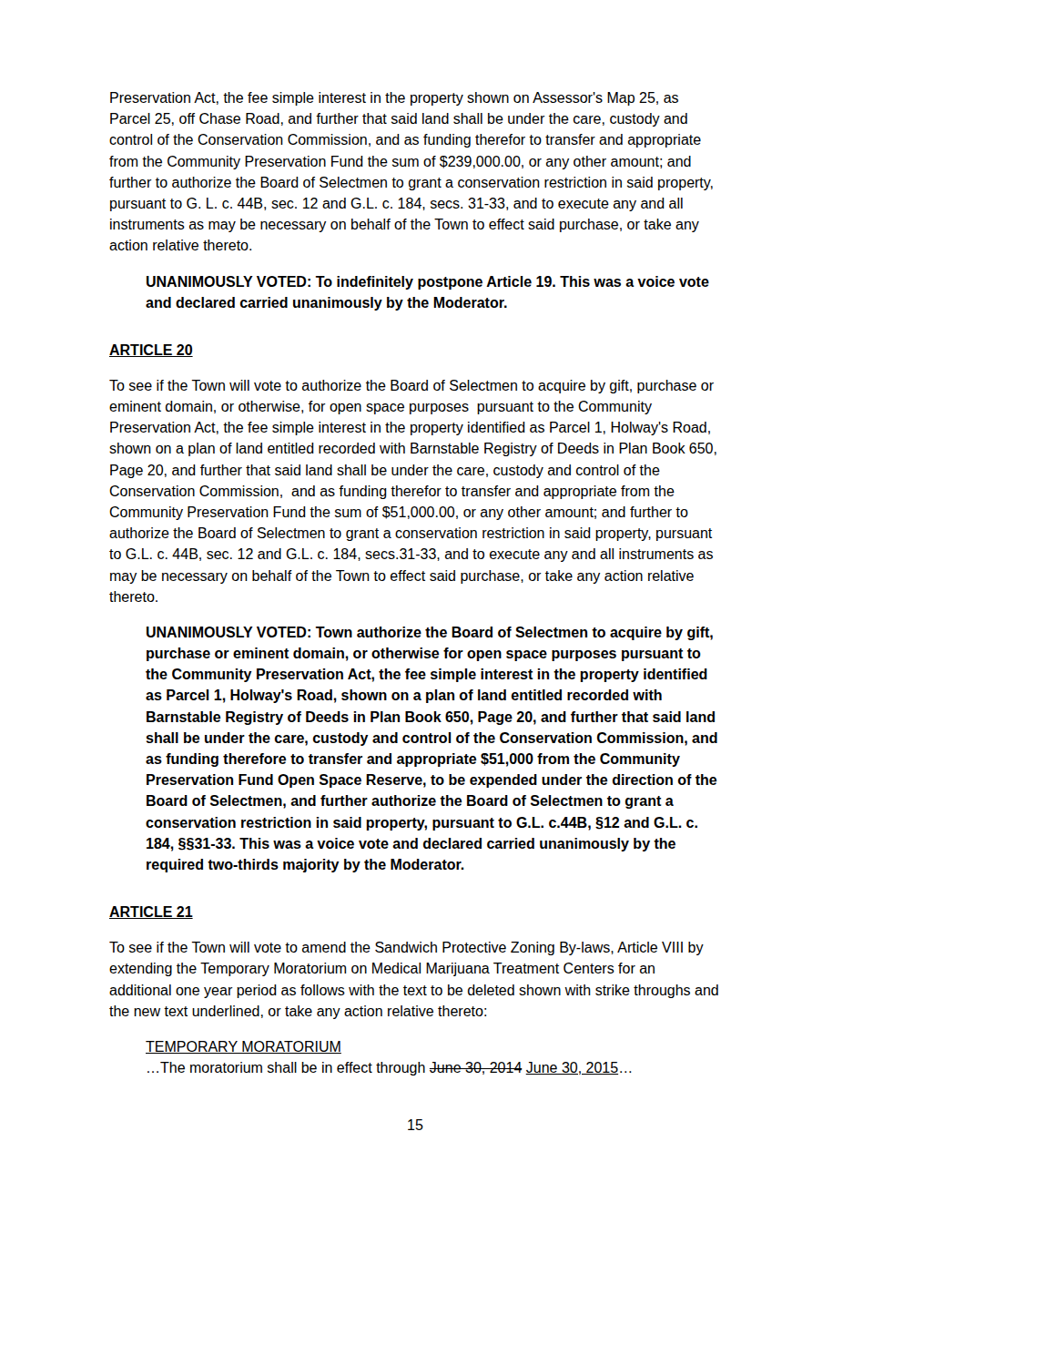Preservation Act, the fee simple interest in the property shown on Assessor's Map 25, as Parcel 25, off Chase Road, and further that said land shall be under the care, custody and control of the Conservation Commission, and as funding therefor to transfer and appropriate from the Community Preservation Fund the sum of $239,000.00, or any other amount; and further to authorize the Board of Selectmen to grant a conservation restriction in said property, pursuant to G. L. c. 44B, sec. 12 and G.L. c. 184, secs. 31-33, and to execute any and all instruments as may be necessary on behalf of the Town to effect said purchase, or take any action relative thereto.
UNANIMOUSLY VOTED: To indefinitely postpone Article 19. This was a voice vote and declared carried unanimously by the Moderator.
ARTICLE 20
To see if the Town will vote to authorize the Board of Selectmen to acquire by gift, purchase or eminent domain, or otherwise, for open space purposes pursuant to the Community Preservation Act, the fee simple interest in the property identified as Parcel 1, Holway's Road, shown on a plan of land entitled recorded with Barnstable Registry of Deeds in Plan Book 650, Page 20, and further that said land shall be under the care, custody and control of the Conservation Commission, and as funding therefor to transfer and appropriate from the Community Preservation Fund the sum of $51,000.00, or any other amount; and further to authorize the Board of Selectmen to grant a conservation restriction in said property, pursuant to G.L. c. 44B, sec. 12 and G.L. c. 184, secs.31-33, and to execute any and all instruments as may be necessary on behalf of the Town to effect said purchase, or take any action relative thereto.
UNANIMOUSLY VOTED: Town authorize the Board of Selectmen to acquire by gift, purchase or eminent domain, or otherwise for open space purposes pursuant to the Community Preservation Act, the fee simple interest in the property identified as Parcel 1, Holway's Road, shown on a plan of land entitled recorded with Barnstable Registry of Deeds in Plan Book 650, Page 20, and further that said land shall be under the care, custody and control of the Conservation Commission, and as funding therefore to transfer and appropriate $51,000 from the Community Preservation Fund Open Space Reserve, to be expended under the direction of the Board of Selectmen, and further authorize the Board of Selectmen to grant a conservation restriction in said property, pursuant to G.L. c.44B, §12 and G.L. c. 184, §§31-33. This was a voice vote and declared carried unanimously by the required two-thirds majority by the Moderator.
ARTICLE 21
To see if the Town will vote to amend the Sandwich Protective Zoning By-laws, Article VIII by extending the Temporary Moratorium on Medical Marijuana Treatment Centers for an additional one year period as follows with the text to be deleted shown with strike throughs and the new text underlined, or take any action relative thereto:
TEMPORARY MORATORIUM
…The moratorium shall be in effect through June 30, 2014 June 30, 2015…
15